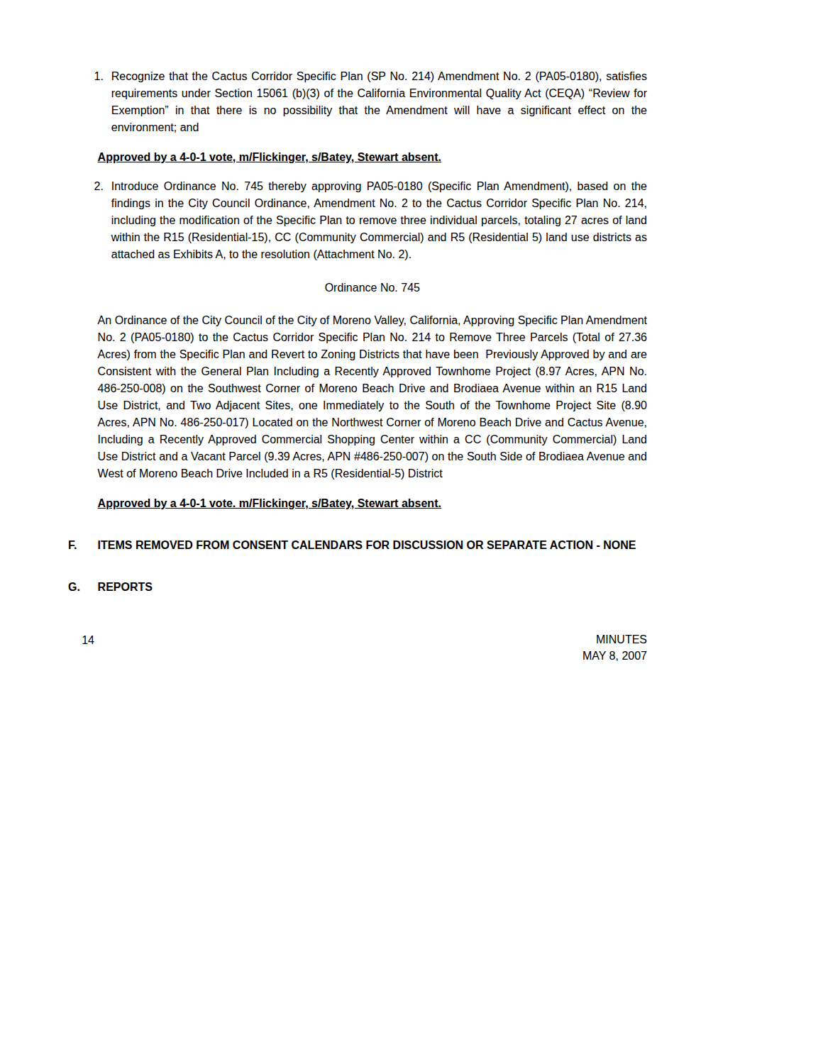Recognize that the Cactus Corridor Specific Plan (SP No. 214) Amendment No. 2 (PA05-0180), satisfies requirements under Section 15061 (b)(3) of the California Environmental Quality Act (CEQA) “Review for Exemption” in that there is no possibility that the Amendment will have a significant effect on the environment; and
Approved by a 4-0-1 vote, m/Flickinger, s/Batey, Stewart absent.
Introduce Ordinance No. 745 thereby approving PA05-0180 (Specific Plan Amendment), based on the findings in the City Council Ordinance, Amendment No. 2 to the Cactus Corridor Specific Plan No. 214, including the modification of the Specific Plan to remove three individual parcels, totaling 27 acres of land within the R15 (Residential-15), CC (Community Commercial) and R5 (Residential 5) land use districts as attached as Exhibits A, to the resolution (Attachment No. 2).
Ordinance No. 745
An Ordinance of the City Council of the City of Moreno Valley, California, Approving Specific Plan Amendment No. 2 (PA05-0180) to the Cactus Corridor Specific Plan No. 214 to Remove Three Parcels (Total of 27.36 Acres) from the Specific Plan and Revert to Zoning Districts that have been Previously Approved by and are Consistent with the General Plan Including a Recently Approved Townhome Project (8.97 Acres, APN No. 486-250-008) on the Southwest Corner of Moreno Beach Drive and Brodiaea Avenue within an R15 Land Use District, and Two Adjacent Sites, one Immediately to the South of the Townhome Project Site (8.90 Acres, APN No. 486-250-017) Located on the Northwest Corner of Moreno Beach Drive and Cactus Avenue, Including a Recently Approved Commercial Shopping Center within a CC (Community Commercial) Land Use District and a Vacant Parcel (9.39 Acres, APN #486-250-007) on the South Side of Brodiaea Avenue and West of Moreno Beach Drive Included in a R5 (Residential-5) District
Approved by a 4-0-1 vote. m/Flickinger, s/Batey, Stewart absent.
F. ITEMS REMOVED FROM CONSENT CALENDARS FOR DISCUSSION OR SEPARATE ACTION - NONE
G. REPORTS
14
MINUTES
MAY 8, 2007